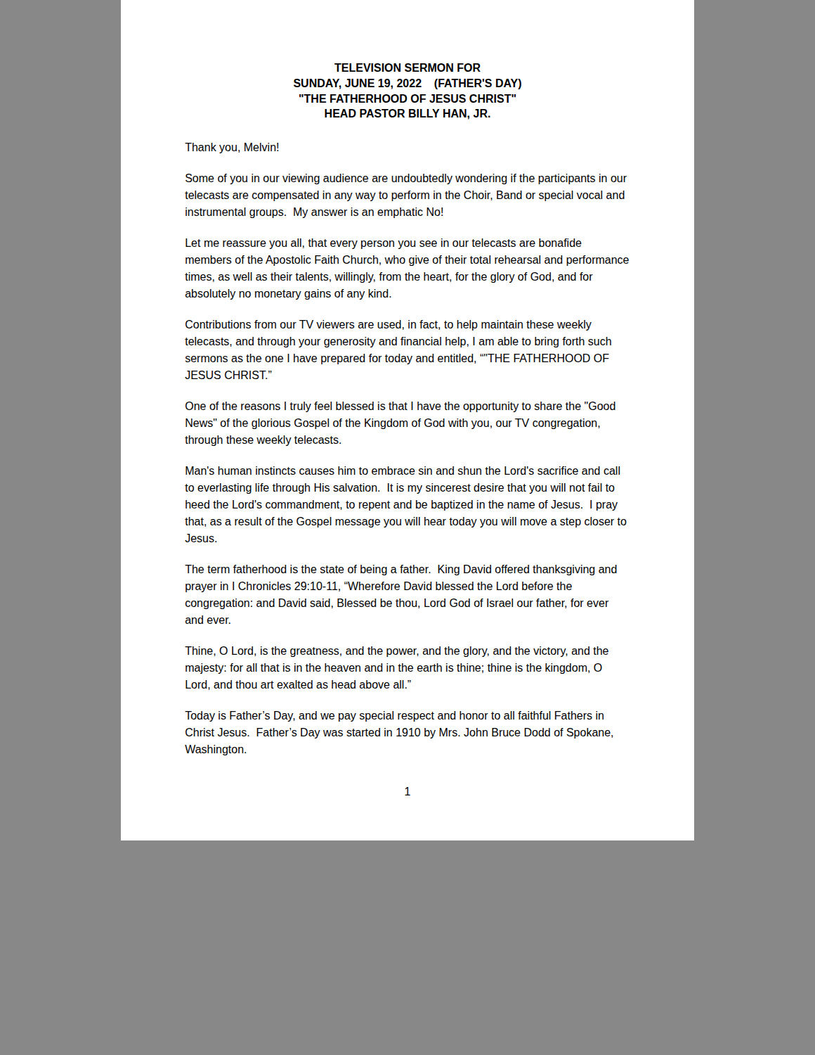TELEVISION SERMON FOR
SUNDAY, JUNE 19, 2022 (FATHER'S DAY)
"THE FATHERHOOD OF JESUS CHRIST"
HEAD PASTOR BILLY HAN, JR.
Thank you, Melvin!
Some of you in our viewing audience are undoubtedly wondering if the participants in our telecasts are compensated in any way to perform in the Choir, Band or special vocal and instrumental groups. My answer is an emphatic No!
Let me reassure you all, that every person you see in our telecasts are bonafide members of the Apostolic Faith Church, who give of their total rehearsal and performance times, as well as their talents, willingly, from the heart, for the glory of God, and for absolutely no monetary gains of any kind.
Contributions from our TV viewers are used, in fact, to help maintain these weekly telecasts, and through your generosity and financial help, I am able to bring forth such sermons as the one I have prepared for today and entitled, “"THE FATHERHOOD OF JESUS CHRIST.”
One of the reasons I truly feel blessed is that I have the opportunity to share the "Good News" of the glorious Gospel of the Kingdom of God with you, our TV congregation, through these weekly telecasts.
Man's human instincts causes him to embrace sin and shun the Lord's sacrifice and call to everlasting life through His salvation. It is my sincerest desire that you will not fail to heed the Lord's commandment, to repent and be baptized in the name of Jesus. I pray that, as a result of the Gospel message you will hear today you will move a step closer to Jesus.
The term fatherhood is the state of being a father. King David offered thanksgiving and prayer in I Chronicles 29:10-11, “Wherefore David blessed the Lord before the congregation: and David said, Blessed be thou, Lord God of Israel our father, for ever and ever.
Thine, O Lord, is the greatness, and the power, and the glory, and the victory, and the majesty: for all that is in the heaven and in the earth is thine; thine is the kingdom, O Lord, and thou art exalted as head above all.”
Today is Father’s Day, and we pay special respect and honor to all faithful Fathers in Christ Jesus. Father’s Day was started in 1910 by Mrs. John Bruce Dodd of Spokane, Washington.
1